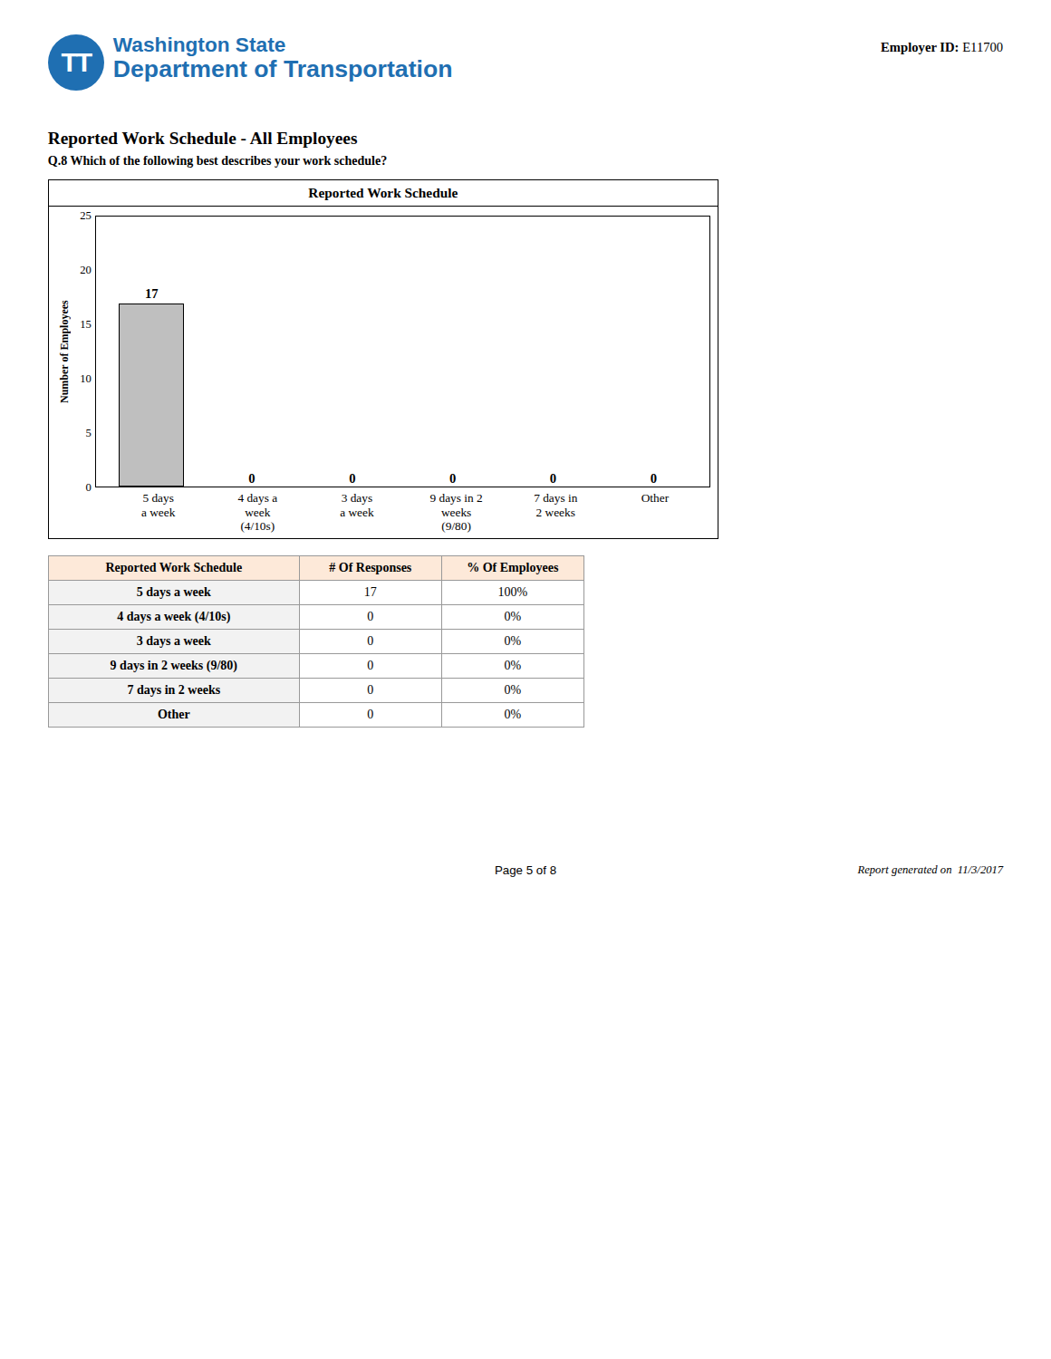TT
Washington State
Department of Transportation
Employer ID: E11700
Reported Work Schedule - All Employees
Q.8 Which of the following best describes your work schedule?
Reported Work Schedule
Number of Employees
25 20 15 10 5 0
17
0
0
0
0
0
5 days
a week
4 days a
week
(4/10s)
3 days
a week
9 days in 2
weeks
(9/80)
7 days in
2 weeks
Other
| Reported Work Schedule | # Of Responses | % Of Employees |
| --- | --- | --- |
| 5 days a week | 17 | 100% |
| 4 days a week (4/10s) | 0 | 0% |
| 3 days a week | 0 | 0% |
| 9 days in 2 weeks (9/80) | 0 | 0% |
| 7 days in 2 weeks | 0 | 0% |
| Other | 0 | 0% |
Page 5 of 8
Report generated on 11/3/2017